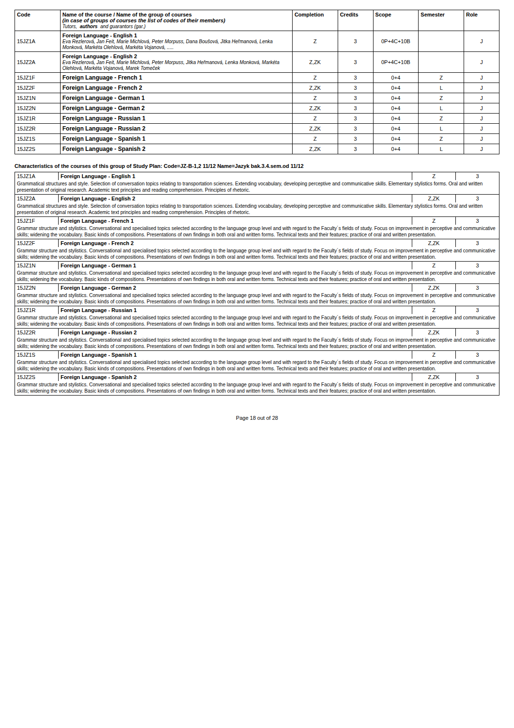| Code | Name of the course / Name of the group of courses (in case of groups of courses the list of codes of their members) Tutors, authors and guarantors (gar.) | Completion | Credits | Scope | Semester | Role |
| --- | --- | --- | --- | --- | --- | --- |
| 15JZ1A | Foreign Language - English 1 Eva Rezlerová, Jan Feit, Marie Michlová, Peter Morpuss, Dana Boušová, Jitka Heřmanová, Lenka Monková, Markéta Olehlová, Markéta Vojanová, ..... | Z | 3 | 0P+4C+10B | | J |
| 15JZ2A | Foreign Language - English 2 Eva Rezlerová, Jan Feit, Marie Michlová, Peter Morpuss, Jitka Heřmanová, Lenka Monková, Markéta Olehlová, Markéta Vojanová, Marek Tomeček | Z,ZK | 3 | 0P+4C+10B | | J |
| 15JZ1F | Foreign Language - French 1 | Z | 3 | 0+4 | Z | J |
| 15JZ2F | Foreign Language - French 2 | Z,ZK | 3 | 0+4 | L | J |
| 15JZ1N | Foreign Language - German 1 | Z | 3 | 0+4 | Z | J |
| 15JZ2N | Foreign Language - German 2 | Z,ZK | 3 | 0+4 | L | J |
| 15JZ1R | Foreign Language - Russian 1 | Z | 3 | 0+4 | Z | J |
| 15JZ2R | Foreign Language - Russian 2 | Z,ZK | 3 | 0+4 | L | J |
| 15JZ1S | Foreign Language - Spanish 1 | Z | 3 | 0+4 | Z | J |
| 15JZ2S | Foreign Language - Spanish 2 | Z,ZK | 3 | 0+4 | L | J |
Characteristics of the courses of this group of Study Plan: Code=JZ-B-1,2 11/12 Name=Jazyk bak.3.4.sem.od 11/12
| 15JZ1A | Foreign Language - English 1 | Z | 3 |
| Grammatical structures and style. Selection of conversation topics relating to transportation sciences. Extending vocabulary, developing perceptive and communicative skills. Elementary stylistics forms. Oral and written presentation of original research. Academic text principles and reading comprehension. Principles of rhetoric. |
| 15JZ2A | Foreign Language - English 2 | Z,ZK | 3 |
| Grammatical structures and style. Selection of conversation topics relating to transportation sciences. Extending vocabulary, developing perceptive and communicative skills. Elementary stylistics forms. Oral and written presentation of original research. Academic text principles and reading comprehension. Principles of rhetoric. |
| 15JZ1F | Foreign Language - French 1 | Z | 3 |
| Grammar structure and stylistics. Conversational and specialised topics selected according to the language group level and with regard to the Faculty´s fields of study. Focus on improvement in perceptive and communicative skills; widening the vocabulary. Basic kinds of compositions. Presentations of own findings in both oral and written forms. Technical texts and their features; practice of oral and written presentation. |
| 15JZ2F | Foreign Language - French 2 | Z,ZK | 3 |
| Grammar structure and stylistics. Conversational and specialised topics selected according to the language group level and with regard to the Faculty´s fields of study. Focus on improvement in perceptive and communicative skills; widening the vocabulary. Basic kinds of compositions. Presentations of own findings in both oral and written forms. Technical texts and their features; practice of oral and written presentation. |
| 15JZ1N | Foreign Language - German 1 | Z | 3 |
| Grammar structure and stylistics. Conversational and specialised topics selected according to the language group level and with regard to the Faculty´s fields of study. Focus on improvement in perceptive and communicative skills; widening the vocabulary. Basic kinds of compositions. Presentations of own findings in both oral and written forms. Technical texts and their features; practice of oral and written presentation. |
| 15JZ2N | Foreign Language - German 2 | Z,ZK | 3 |
| Grammar structure and stylistics. Conversational and specialised topics selected according to the language group level and with regard to the Faculty´s fields of study. Focus on improvement in perceptive and communicative skills; widening the vocabulary. Basic kinds of compositions. Presentations of own findings in both oral and written forms. Technical texts and their features; practice of oral and written presentation. |
| 15JZ1R | Foreign Language - Russian 1 | Z | 3 |
| Grammar structure and stylistics. Conversational and specialised topics selected according to the language group level and with regard to the Faculty´s fields of study. Focus on improvement in perceptive and communicative skills; widening the vocabulary. Basic kinds of compositions. Presentations of own findings in both oral and written forms. Technical texts and their features; practice of oral and written presentation. |
| 15JZ2R | Foreign Language - Russian 2 | Z,ZK | 3 |
| Grammar structure and stylistics. Conversational and specialised topics selected according to the language group level and with regard to the Faculty´s fields of study. Focus on improvement in perceptive and communicative skills; widening the vocabulary. Basic kinds of compositions. Presentations of own findings in both oral and written forms. Technical texts and their features; practice of oral and written presentation. |
| 15JZ1S | Foreign Language - Spanish 1 | Z | 3 |
| Grammar structure and stylistics. Conversational and specialised topics selected according to the language group level and with regard to the Faculty´s fields of study. Focus on improvement in perceptive and communicative skills; widening the vocabulary. Basic kinds of compositions. Presentations of own findings in both oral and written forms. Technical texts and their features; practice of oral and written presentation. |
| 15JZ2S | Foreign Language - Spanish 2 | Z,ZK | 3 |
| Grammar structure and stylistics. Conversational and specialised topics selected according to the language group level and with regard to the Faculty´s fields of study. Focus on improvement in perceptive and communicative skills; widening the vocabulary. Basic kinds of compositions. Presentations of own findings in both oral and written forms. Technical texts and their features; practice of oral and written presentation. |
Page 18 out of 28